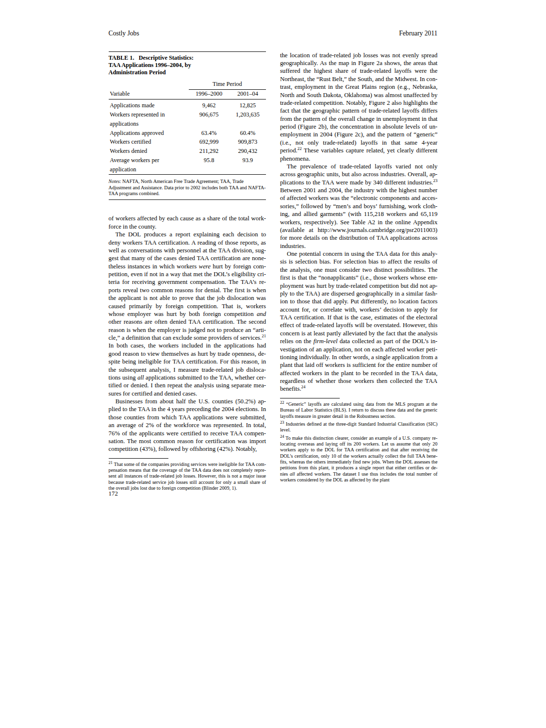Costly Jobs
February 2011
TABLE 1. Descriptive Statistics:
TAA Applications 1996–2004, by
Administration Period
| | Time Period |
| Variable | 1996–2000 | 2001–04 |
| Applications made | 9,462 | 12,825 |
| Workers represented in | 906,675 | 1,203,635 |
| applications | | |
| Applications approved | 63.4% | 60.4% |
| Workers certified | 692,999 | 909,873 |
| Workers denied | 211,292 | 290,432 |
| Average workers per | 95.8 | 93.9 |
| application | | |
Notes: NAFTA, North American Free Trade Agreement; TAA, Trade Adjustment and Assistance. Data prior to 2002 includes both TAA and NAFTA-TAA programs combined.
of workers affected by each cause as a share of the total workforce in the county.
The DOL produces a report explaining each decision to deny workers TAA certification. A reading of those reports, as well as conversations with personnel at the TAA division, suggest that many of the cases denied TAA certification are nonetheless instances in which workers were hurt by foreign competition, even if not in a way that met the DOL’s eligibility criteria for receiving government compensation. The TAA’s reports reveal two common reasons for denial. The first is when the applicant is not able to prove that the job dislocation was caused primarily by foreign competition. That is, workers whose employer was hurt by both foreign competition and other reasons are often denied TAA certification. The second reason is when the employer is judged not to produce an “article,” a definition that can exclude some providers of services.21 In both cases, the workers included in the applications had good reason to view themselves as hurt by trade openness, despite being ineligible for TAA certification. For this reason, in the subsequent analysis, I measure trade-related job dislocations using all applications submitted to the TAA, whether certified or denied. I then repeat the analysis using separate measures for certified and denied cases.
Businesses from about half the U.S. counties (50.2%) applied to the TAA in the 4 years preceding the 2004 elections. In those counties from which TAA applications were submitted, an average of 2% of the workforce was represented. In total, 76% of the applicants were certified to receive TAA compensation. The most common reason for certification was import competition (43%), followed by offshoring (42%). Notably,
21 That some of the companies providing services were ineligible for TAA compensation means that the coverage of the TAA data does not completely represent all instances of trade-related job losses. However, this is not a major issue because trade-related service job losses still account for only a small share of the overall jobs lost due to foreign competition (Blinder 2009, 1).
the location of trade-related job losses was not evenly spread geographically. As the map in Figure 2a shows, the areas that suffered the highest share of trade-related layoffs were the Northeast, the “Rust Belt,” the South, and the Midwest. In contrast, employment in the Great Plains region (e.g., Nebraska, North and South Dakota, Oklahoma) was almost unaffected by trade-related competition. Notably, Figure 2 also highlights the fact that the geographic pattern of trade-related layoffs differs from the pattern of the overall change in unemployment in that period (Figure 2b), the concentration in absolute levels of unemployment in 2004 (Figure 2c), and the pattern of “generic” (i.e., not only trade-related) layoffs in that same 4-year period.22 These variables capture related, yet clearly different phenomena.
The prevalence of trade-related layoffs varied not only across geographic units, but also across industries. Overall, applications to the TAA were made by 340 different industries.23 Between 2001 and 2004, the industry with the highest number of affected workers was the “electronic components and accessories,” followed by “men’s and boys’ furnishing, work clothing, and allied garments” (with 115,218 workers and 65,119 workers, respectively). See Table A2 in the online Appendix (available at http://www.journals.cambridge.org/psr2011003) for more details on the distribution of TAA applications across industries.
One potential concern in using the TAA data for this analysis is selection bias. For selection bias to affect the results of the analysis, one must consider two distinct possibilities. The first is that the “nonapplicants” (i.e., those workers whose employment was hurt by trade-related competition but did not apply to the TAA) are dispersed geographically in a similar fashion to those that did apply. Put differently, no location factors account for, or correlate with, workers’ decision to apply for TAA certification. If that is the case, estimates of the electoral effect of trade-related layoffs will be overstated. However, this concern is at least partly alleviated by the fact that the analysis relies on the firm-level data collected as part of the DOL’s investigation of an application, not on each affected worker petitioning individually. In other words, a single application from a plant that laid off workers is sufficient for the entire number of affected workers in the plant to be recorded in the TAA data, regardless of whether those workers then collected the TAA benefits.24
22 “Generic” layoffs are calculated using data from the MLS program at the Bureau of Labor Statistics (BLS). I return to discuss these data and the generic layoffs measure in greater detail in the Robustness section.
23 Industries defined at the three-digit Standard Industrial Classification (SIC) level.
24 To make this distinction clearer, consider an example of a U.S. company relocating overseas and laying off its 200 workers. Let us assume that only 20 workers apply to the DOL for TAA certification and that after receiving the DOL’s certification, only 10 of the workers actually collect the full TAA benefits, whereas the others immediately find new jobs. When the DOL assesses the petitions from this plant, it produces a single report that either certifies or denies all affected workers. The dataset I use thus includes the total number of workers considered by the DOL as affected by the plant
172